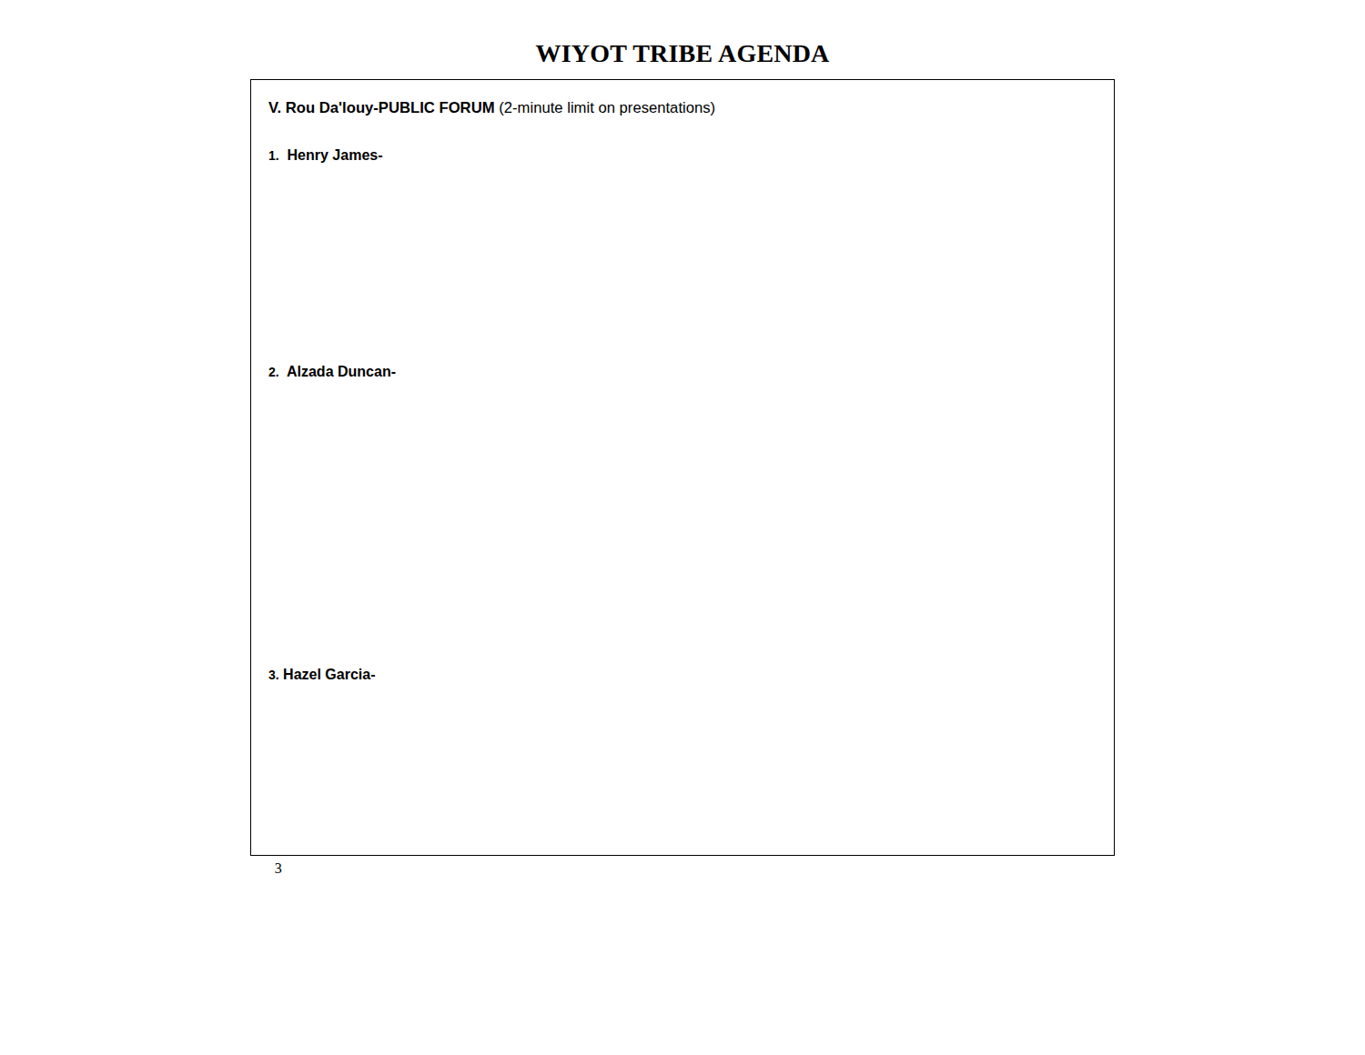WIYOT TRIBE AGENDA
V. Rou Da'louy-PUBLIC FORUM (2-minute limit on presentations)
1. Henry James-
2. Alzada Duncan-
3. Hazel Garcia-
3